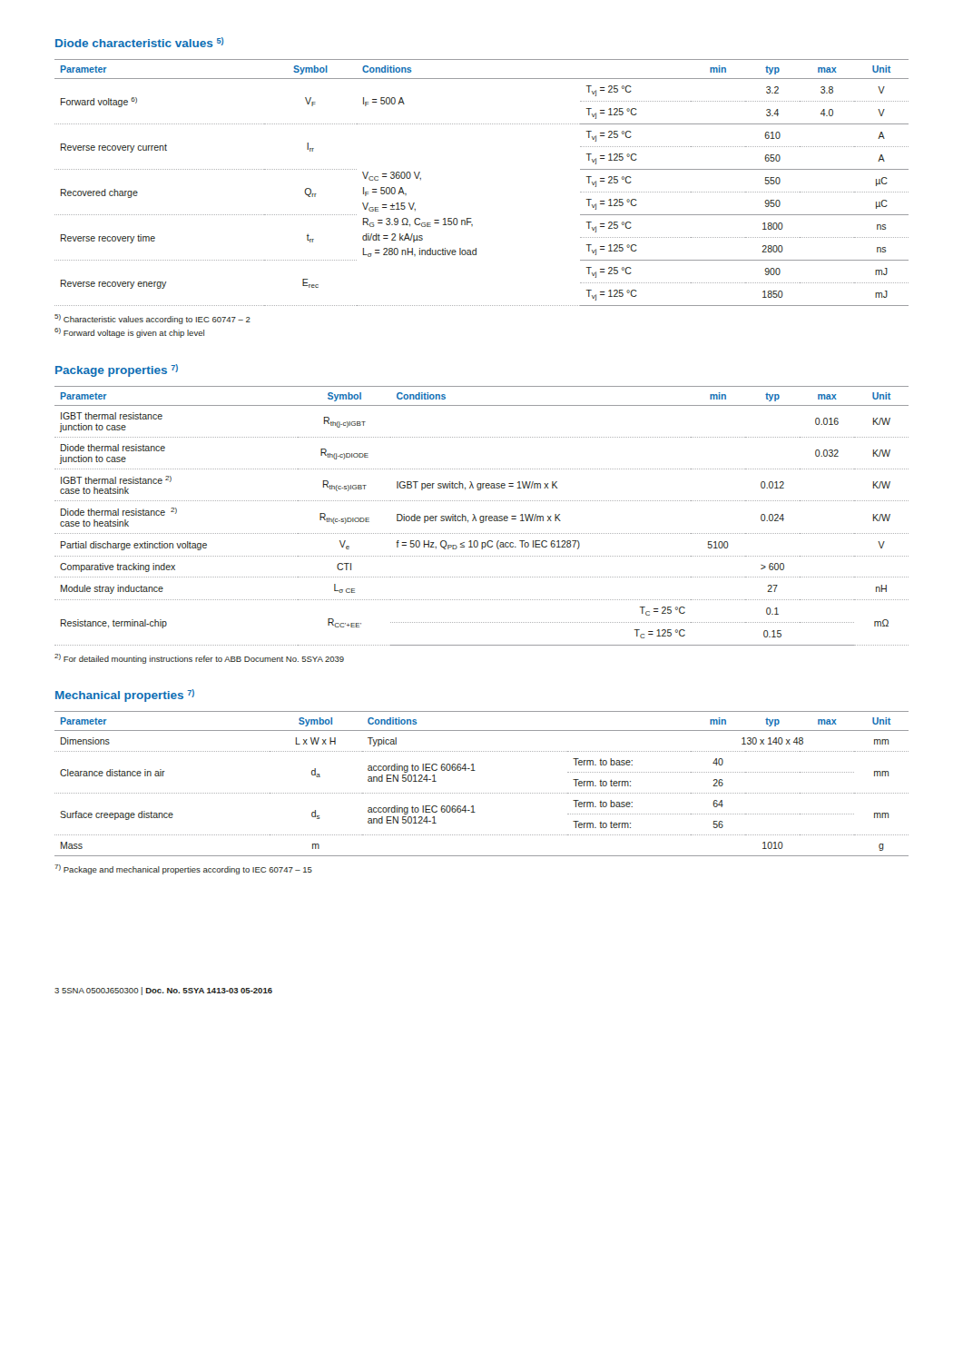Diode characteristic values 5)
| Parameter | Symbol | Conditions | min | typ | max | Unit |
| --- | --- | --- | --- | --- | --- | --- |
| Forward voltage 6) | V F | I F = 500 A | T vj = 25 °C | | 3.2 | 3.8 | V |
| T vj = 125 °C | | 3.4 | 4.0 | V |
| Reverse recovery current | I rr | V CC = 3600 V, I F = 500 A, V GE = ±15 V, R G = 3.9 Ω, C GE = 150 nF, di/dt = 2 kA/µs L σ = 280 nH, inductive load | T vj = 25 °C | | 610 | | A |
| T vj = 125 °C | | 650 | | A |
| Recovered charge | Q rr | T vj = 25 °C | | 550 | | µC |
| T vj = 125 °C | | 950 | | µC |
| Reverse recovery time | t rr | T vj = 25 °C | | 1800 | | ns |
| T vj = 125 °C | | 2800 | | ns |
| Reverse recovery energy | E rec | T vj = 25 °C | | 900 | | mJ |
| T vj = 125 °C | | 1850 | | mJ |
5) Characteristic values according to IEC 60747 – 2
6) Forward voltage is given at chip level
Package properties 7)
| Parameter | Symbol | Conditions | min | typ | max | Unit |
| --- | --- | --- | --- | --- | --- | --- |
| IGBT thermal resistance junction to case | R th(j-c)IGBT | | | | 0.016 | K/W |
| Diode thermal resistance junction to case | R th(j-c)DIODE | | | | 0.032 | K/W |
| IGBT thermal resistance 2) case to heatsink | R th(c-s)IGBT | IGBT per switch, λ grease = 1W/m x K | | 0.012 | | K/W |
| Diode thermal resistance 2) case to heatsink | R th(c-s)DIODE | Diode per switch, λ grease = 1W/m x K | | 0.024 | | K/W |
| Partial discharge extinction voltage | V e | f = 50 Hz, Q PD ≤ 10 pC (acc. To IEC 61287) | 5100 | | | V |
| Comparative tracking index | CTI | | | > 600 | | |
| Module stray inductance | L σ CE | | | 27 | | nH |
| Resistance, terminal-chip | R CC'+EE' | T C = 25 °C | | 0.1 | | mΩ |
| T C = 125 °C | | 0.15 | |
2) For detailed mounting instructions refer to ABB Document No. 5SYA 2039
Mechanical properties 7)
| Parameter | Symbol | Conditions | min | typ | max | Unit |
| --- | --- | --- | --- | --- | --- | --- |
| Dimensions | L x W x H | Typical | 130 x 140 x 48 | mm |
| Clearance distance in air | d a | according to IEC 60664-1 and EN 50124-1 | Term. to base: | 40 | | | mm |
| Term. to term: | 26 | | |
| Surface creepage distance | d s | according to IEC 60664-1 and EN 50124-1 | Term. to base: | 64 | | | mm |
| Term. to term: | 56 | | |
| Mass | m | | | 1010 | | g |
7) Package and mechanical properties according to IEC 60747 – 15
3 5SNA 0500J650300 | Doc. No. 5SYA 1413-03 05-2016